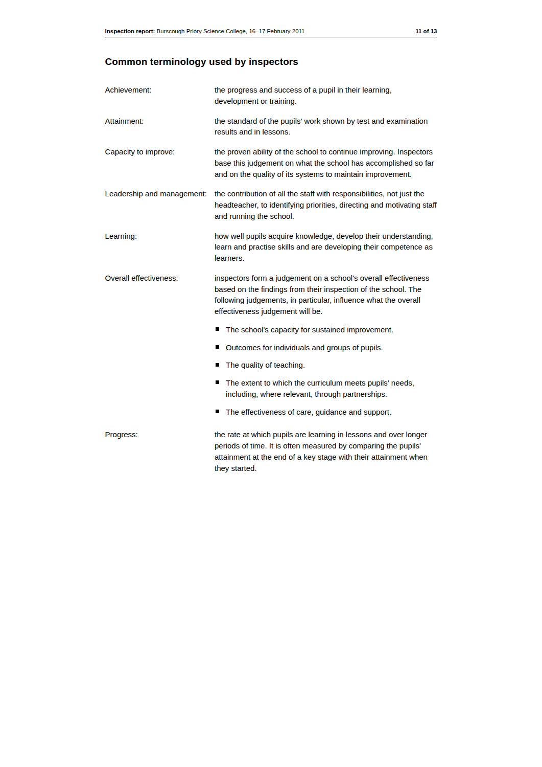Inspection report: Burscough Priory Science College, 16–17 February 2011
11 of 13
Common terminology used by inspectors
| Achievement: | the progress and success of a pupil in their learning, development or training. |
| Attainment: | the standard of the pupils' work shown by test and examination results and in lessons. |
| Capacity to improve: | the proven ability of the school to continue improving. Inspectors base this judgement on what the school has accomplished so far and on the quality of its systems to maintain improvement. |
| Leadership and management: | the contribution of all the staff with responsibilities, not just the headteacher, to identifying priorities, directing and motivating staff and running the school. |
| Learning: | how well pupils acquire knowledge, develop their understanding, learn and practise skills and are developing their competence as learners. |
| Overall effectiveness: | inspectors form a judgement on a school's overall effectiveness based on the findings from their inspection of the school. The following judgements, in particular, influence what the overall effectiveness judgement will be. The school's capacity for sustained improvement. Outcomes for individuals and groups of pupils. The quality of teaching. The extent to which the curriculum meets pupils' needs, including, where relevant, through partnerships. The effectiveness of care, guidance and support. |
| Progress: | the rate at which pupils are learning in lessons and over longer periods of time. It is often measured by comparing the pupils' attainment at the end of a key stage with their attainment when they started. |